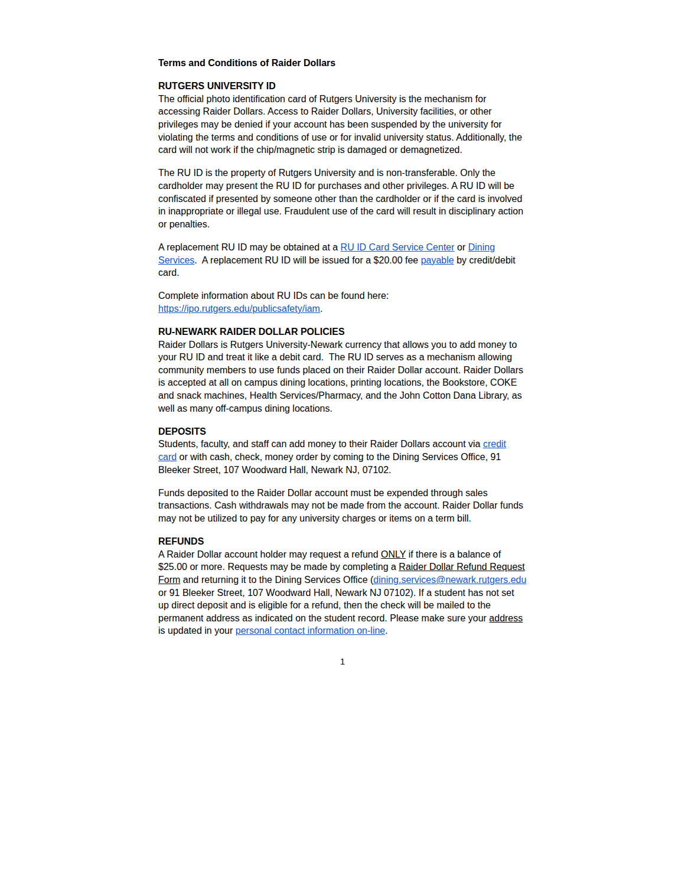Terms and Conditions of Raider Dollars
RUTGERS UNIVERSITY ID
The official photo identification card of Rutgers University is the mechanism for accessing Raider Dollars. Access to Raider Dollars, University facilities, or other privileges may be denied if your account has been suspended by the university for violating the terms and conditions of use or for invalid university status. Additionally, the card will not work if the chip/magnetic strip is damaged or demagnetized.
The RU ID is the property of Rutgers University and is non-transferable. Only the cardholder may present the RU ID for purchases and other privileges. A RU ID will be confiscated if presented by someone other than the cardholder or if the card is involved in inappropriate or illegal use. Fraudulent use of the card will result in disciplinary action or penalties.
A replacement RU ID may be obtained at a RU ID Card Service Center or Dining Services. A replacement RU ID will be issued for a $20.00 fee payable by credit/debit card.
Complete information about RU IDs can be found here: https://ipo.rutgers.edu/publicsafety/iam.
RU-NEWARK RAIDER DOLLAR POLICIES
Raider Dollars is Rutgers University-Newark currency that allows you to add money to your RU ID and treat it like a debit card. The RU ID serves as a mechanism allowing community members to use funds placed on their Raider Dollar account. Raider Dollars is accepted at all on campus dining locations, printing locations, the Bookstore, COKE and snack machines, Health Services/Pharmacy, and the John Cotton Dana Library, as well as many off-campus dining locations.
DEPOSITS
Students, faculty, and staff can add money to their Raider Dollars account via credit card or with cash, check, money order by coming to the Dining Services Office, 91 Bleeker Street, 107 Woodward Hall, Newark NJ, 07102.
Funds deposited to the Raider Dollar account must be expended through sales transactions. Cash withdrawals may not be made from the account. Raider Dollar funds may not be utilized to pay for any university charges or items on a term bill.
REFUNDS
A Raider Dollar account holder may request a refund ONLY if there is a balance of $25.00 or more. Requests may be made by completing a Raider Dollar Refund Request Form and returning it to the Dining Services Office (dining.services@newark.rutgers.edu or 91 Bleeker Street, 107 Woodward Hall, Newark NJ 07102). If a student has not set up direct deposit and is eligible for a refund, then the check will be mailed to the permanent address as indicated on the student record. Please make sure your address is updated in your personal contact information on-line.
1